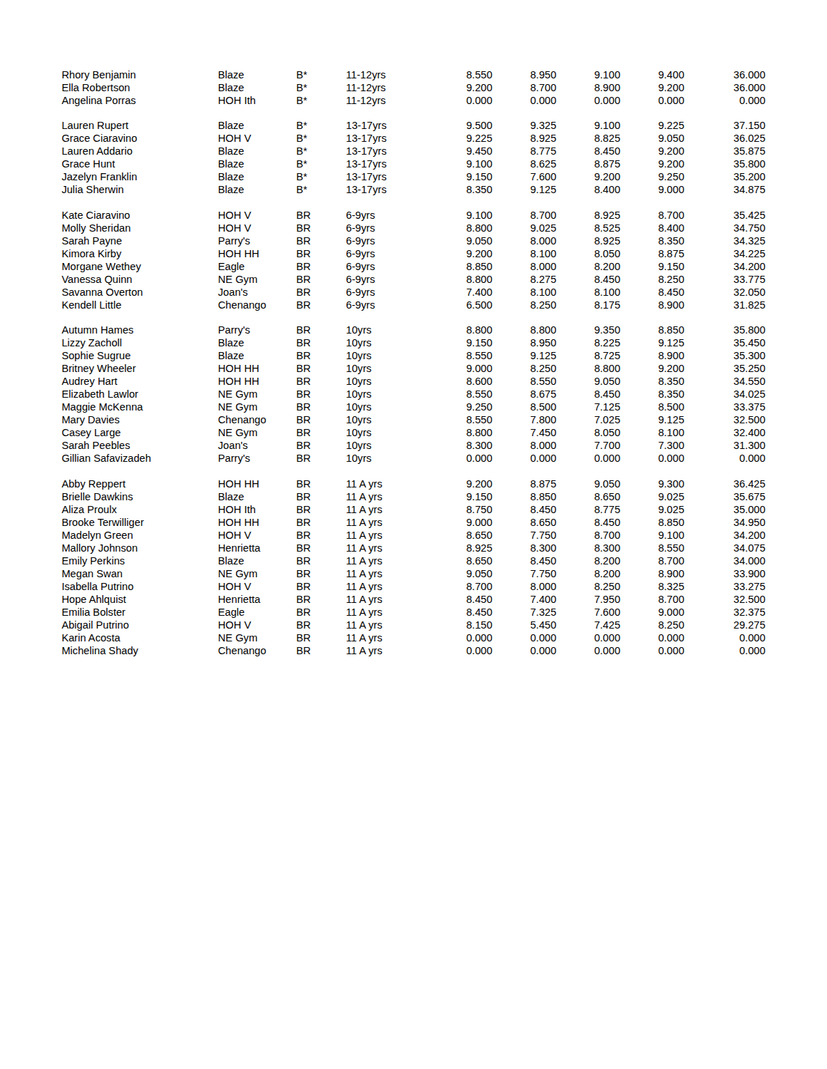| Rhory Benjamin | Blaze | B* | 11-12yrs | 8.550 | 8.950 | 9.100 | 9.400 | 36.000 |
| Ella Robertson | Blaze | B* | 11-12yrs | 9.200 | 8.700 | 8.900 | 9.200 | 36.000 |
| Angelina Porras | HOH Ith | B* | 11-12yrs | 0.000 | 0.000 | 0.000 | 0.000 | 0.000 |
| Lauren Rupert | Blaze | B* | 13-17yrs | 9.500 | 9.325 | 9.100 | 9.225 | 37.150 |
| Grace Ciaravino | HOH V | B* | 13-17yrs | 9.225 | 8.925 | 8.825 | 9.050 | 36.025 |
| Lauren Addario | Blaze | B* | 13-17yrs | 9.450 | 8.775 | 8.450 | 9.200 | 35.875 |
| Grace Hunt | Blaze | B* | 13-17yrs | 9.100 | 8.625 | 8.875 | 9.200 | 35.800 |
| Jazelyn Franklin | Blaze | B* | 13-17yrs | 9.150 | 7.600 | 9.200 | 9.250 | 35.200 |
| Julia Sherwin | Blaze | B* | 13-17yrs | 8.350 | 9.125 | 8.400 | 9.000 | 34.875 |
| Kate Ciaravino | HOH V | BR | 6-9yrs | 9.100 | 8.700 | 8.925 | 8.700 | 35.425 |
| Molly Sheridan | HOH V | BR | 6-9yrs | 8.800 | 9.025 | 8.525 | 8.400 | 34.750 |
| Sarah Payne | Parry's | BR | 6-9yrs | 9.050 | 8.000 | 8.925 | 8.350 | 34.325 |
| Kimora Kirby | HOH HH | BR | 6-9yrs | 9.200 | 8.100 | 8.050 | 8.875 | 34.225 |
| Morgane Wethey | Eagle | BR | 6-9yrs | 8.850 | 8.000 | 8.200 | 9.150 | 34.200 |
| Vanessa Quinn | NE Gym | BR | 6-9yrs | 8.800 | 8.275 | 8.450 | 8.250 | 33.775 |
| Savanna Overton | Joan's | BR | 6-9yrs | 7.400 | 8.100 | 8.100 | 8.450 | 32.050 |
| Kendell Little | Chenango | BR | 6-9yrs | 6.500 | 8.250 | 8.175 | 8.900 | 31.825 |
| Autumn Hames | Parry's | BR | 10yrs | 8.800 | 8.800 | 9.350 | 8.850 | 35.800 |
| Lizzy Zacholl | Blaze | BR | 10yrs | 9.150 | 8.950 | 8.225 | 9.125 | 35.450 |
| Sophie Sugrue | Blaze | BR | 10yrs | 8.550 | 9.125 | 8.725 | 8.900 | 35.300 |
| Britney Wheeler | HOH HH | BR | 10yrs | 9.000 | 8.250 | 8.800 | 9.200 | 35.250 |
| Audrey Hart | HOH HH | BR | 10yrs | 8.600 | 8.550 | 9.050 | 8.350 | 34.550 |
| Elizabeth Lawlor | NE Gym | BR | 10yrs | 8.550 | 8.675 | 8.450 | 8.350 | 34.025 |
| Maggie McKenna | NE Gym | BR | 10yrs | 9.250 | 8.500 | 7.125 | 8.500 | 33.375 |
| Mary Davies | Chenango | BR | 10yrs | 8.550 | 7.800 | 7.025 | 9.125 | 32.500 |
| Casey Large | NE Gym | BR | 10yrs | 8.800 | 7.450 | 8.050 | 8.100 | 32.400 |
| Sarah Peebles | Joan's | BR | 10yrs | 8.300 | 8.000 | 7.700 | 7.300 | 31.300 |
| Gillian Safavizadeh | Parry's | BR | 10yrs | 0.000 | 0.000 | 0.000 | 0.000 | 0.000 |
| Abby Reppert | HOH HH | BR | 11 A yrs | 9.200 | 8.875 | 9.050 | 9.300 | 36.425 |
| Brielle Dawkins | Blaze | BR | 11 A yrs | 9.150 | 8.850 | 8.650 | 9.025 | 35.675 |
| Aliza Proulx | HOH Ith | BR | 11 A yrs | 8.750 | 8.450 | 8.775 | 9.025 | 35.000 |
| Brooke Terwilliger | HOH HH | BR | 11 A yrs | 9.000 | 8.650 | 8.450 | 8.850 | 34.950 |
| Madelyn Green | HOH V | BR | 11 A yrs | 8.650 | 7.750 | 8.700 | 9.100 | 34.200 |
| Mallory Johnson | Henrietta | BR | 11 A yrs | 8.925 | 8.300 | 8.300 | 8.550 | 34.075 |
| Emily Perkins | Blaze | BR | 11 A yrs | 8.650 | 8.450 | 8.200 | 8.700 | 34.000 |
| Megan Swan | NE Gym | BR | 11 A yrs | 9.050 | 7.750 | 8.200 | 8.900 | 33.900 |
| Isabella Putrino | HOH V | BR | 11 A yrs | 8.700 | 8.000 | 8.250 | 8.325 | 33.275 |
| Hope Ahlquist | Henrietta | BR | 11 A yrs | 8.450 | 7.400 | 7.950 | 8.700 | 32.500 |
| Emilia Bolster | Eagle | BR | 11 A yrs | 8.450 | 7.325 | 7.600 | 9.000 | 32.375 |
| Abigail Putrino | HOH V | BR | 11 A yrs | 8.150 | 5.450 | 7.425 | 8.250 | 29.275 |
| Karin Acosta | NE Gym | BR | 11 A yrs | 0.000 | 0.000 | 0.000 | 0.000 | 0.000 |
| Michelina Shady | Chenango | BR | 11 A yrs | 0.000 | 0.000 | 0.000 | 0.000 | 0.000 |